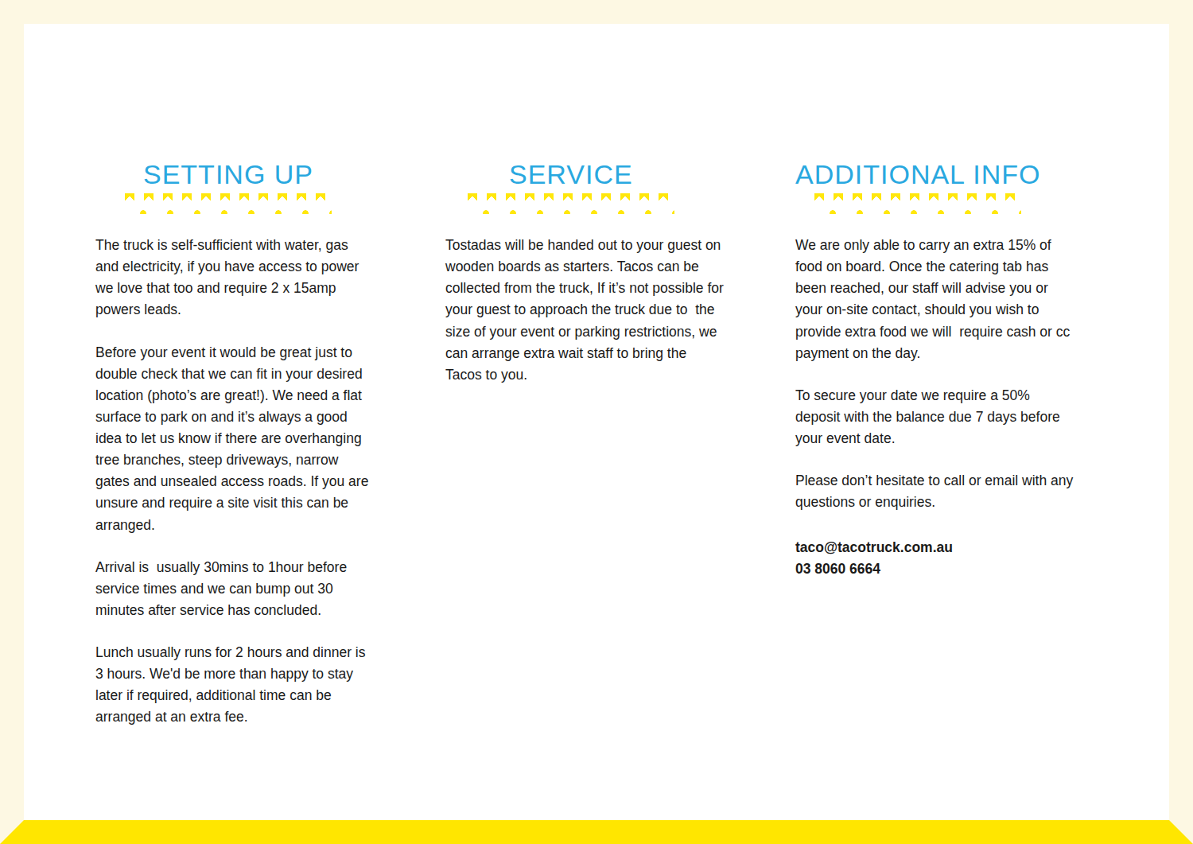Setting Up
The truck is self-sufficient with water, gas and electricity, if you have access to power we love that too and require 2 x 15amp powers leads.
Before your event it would be great just to double check that we can fit in your desired location (photo’s are great!). We need a flat surface to park on and it’s always a good idea to let us know if there are overhanging tree branches, steep driveways, narrow gates and unsealed access roads. If you are unsure and require a site visit this can be arranged.
Arrival is usually 30mins to 1hour before service times and we can bump out 30 minutes after service has concluded.
Lunch usually runs for 2 hours and dinner is 3 hours. We'd be more than happy to stay later if required, additional time can be arranged at an extra fee.
Service
Tostadas will be handed out to your guest on wooden boards as starters. Tacos can be collected from the truck, If it’s not possible for your guest to approach the truck due to the size of your event or parking restrictions, we can arrange extra wait staff to bring the Tacos to you.
Additional Info
We are only able to carry an extra 15% of food on board. Once the catering tab has been reached, our staff will advise you or your on-site contact, should you wish to provide extra food we will require cash or cc payment on the day.
To secure your date we require a 50% deposit with the balance due 7 days before your event date.
Please don’t hesitate to call or email with any questions or enquiries.
taco@tacotruck.com.au
03 8060 6664